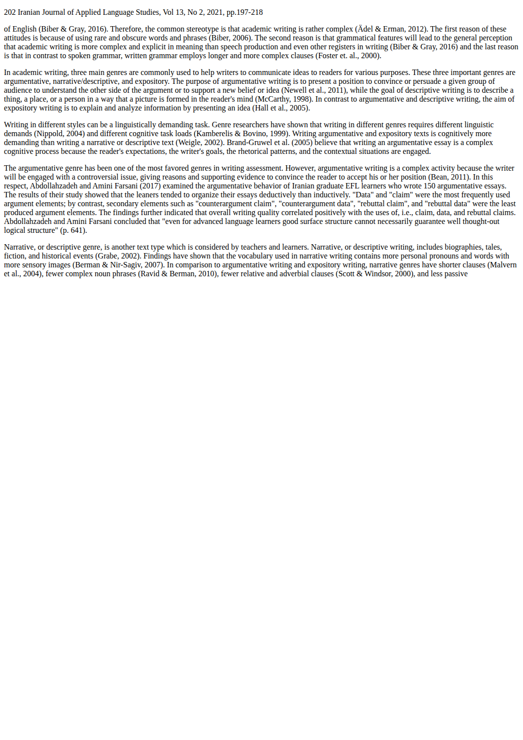202 Iranian Journal of Applied Language Studies, Vol 13, No 2, 2021, pp.197-218
of English (Biber & Gray, 2016). Therefore, the common stereotype is that academic writing is rather complex (Ädel & Erman, 2012). The first reason of these attitudes is because of using rare and obscure words and phrases (Biber, 2006). The second reason is that grammatical features will lead to the general perception that academic writing is more complex and explicit in meaning than speech production and even other registers in writing (Biber & Gray, 2016) and the last reason is that in contrast to spoken grammar, written grammar employs longer and more complex clauses (Foster et. al., 2000).
In academic writing, three main genres are commonly used to help writers to communicate ideas to readers for various purposes. These three important genres are argumentative, narrative/descriptive, and expository. The purpose of argumentative writing is to present a position to convince or persuade a given group of audience to understand the other side of the argument or to support a new belief or idea (Newell et al., 2011), while the goal of descriptive writing is to describe a thing, a place, or a person in a way that a picture is formed in the reader's mind (McCarthy, 1998). In contrast to argumentative and descriptive writing, the aim of expository writing is to explain and analyze information by presenting an idea (Hall et al., 2005).
Writing in different styles can be a linguistically demanding task. Genre researchers have shown that writing in different genres requires different linguistic demands (Nippold, 2004) and different cognitive task loads (Kamberelis & Bovino, 1999). Writing argumentative and expository texts is cognitively more demanding than writing a narrative or descriptive text (Weigle, 2002). Brand-Gruwel et al. (2005) believe that writing an argumentative essay is a complex cognitive process because the reader's expectations, the writer's goals, the rhetorical patterns, and the contextual situations are engaged.
The argumentative genre has been one of the most favored genres in writing assessment. However, argumentative writing is a complex activity because the writer will be engaged with a controversial issue, giving reasons and supporting evidence to convince the reader to accept his or her position (Bean, 2011). In this respect, Abdollahzadeh and Amini Farsani (2017) examined the argumentative behavior of Iranian graduate EFL learners who wrote 150 argumentative essays. The results of their study showed that the leaners tended to organize their essays deductively than inductively. "Data" and "claim" were the most frequently used argument elements; by contrast, secondary elements such as "counterargument claim", "counterargument data", "rebuttal claim", and "rebuttal data" were the least produced argument elements. The findings further indicated that overall writing quality correlated positively with the uses of, i.e., claim, data, and rebuttal claims. Abdollahzadeh and Amini Farsani concluded that "even for advanced language learners good surface structure cannot necessarily guarantee well thought-out logical structure" (p. 641).
Narrative, or descriptive genre, is another text type which is considered by teachers and learners. Narrative, or descriptive writing, includes biographies, tales, fiction, and historical events (Grabe, 2002). Findings have shown that the vocabulary used in narrative writing contains more personal pronouns and words with more sensory images (Berman & Nir-Sagiv, 2007). In comparison to argumentative writing and expository writing, narrative genres have shorter clauses (Malvern et al., 2004), fewer complex noun phrases (Ravid & Berman, 2010), fewer relative and adverbial clauses (Scott & Windsor, 2000), and less passive